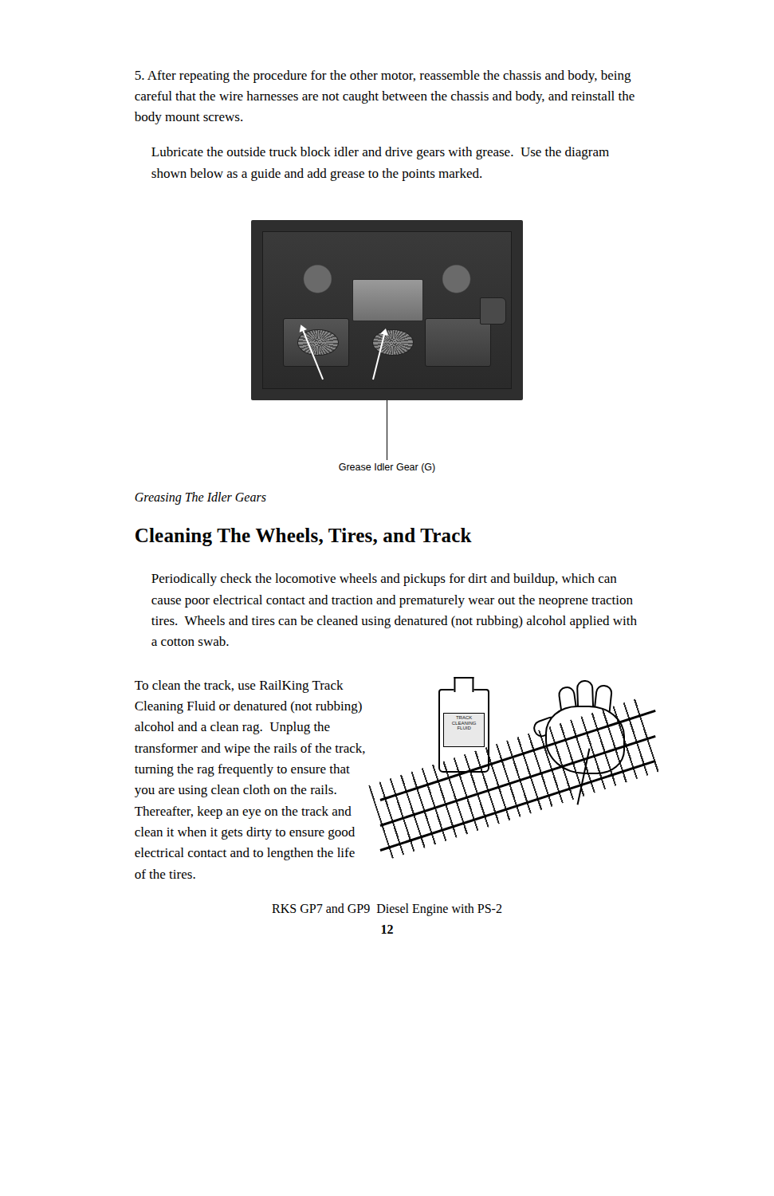5. After repeating the procedure for the other motor, reassemble the chassis and body, being careful that the wire harnesses are not caught between the chassis and body, and reinstall the body mount screws.
Lubricate the outside truck block idler and drive gears with grease. Use the diagram shown below as a guide and add grease to the points marked.
Grease Idler Gear (G)
Greasing The Idler Gears
Cleaning The Wheels, Tires, and Track
Periodically check the locomotive wheels and pickups for dirt and buildup, which can cause poor electrical contact and traction and prematurely wear out the neoprene traction tires. Wheels and tires can be cleaned using denatured (not rubbing) alcohol applied with a cotton swab.
To clean the track, use RailKing Track Cleaning Fluid or denatured (not rubbing) alcohol and a clean rag. Unplug the transformer and wipe the rails of the track, turning the rag frequently to ensure that you are using clean cloth on the rails. Thereafter, keep an eye on the track and clean it when it gets dirty to ensure good electrical contact and to lengthen the life of the tires.
TRACK
CLEANING
FLUID
RKS GP7 and GP9 Diesel Engine with PS-2
12